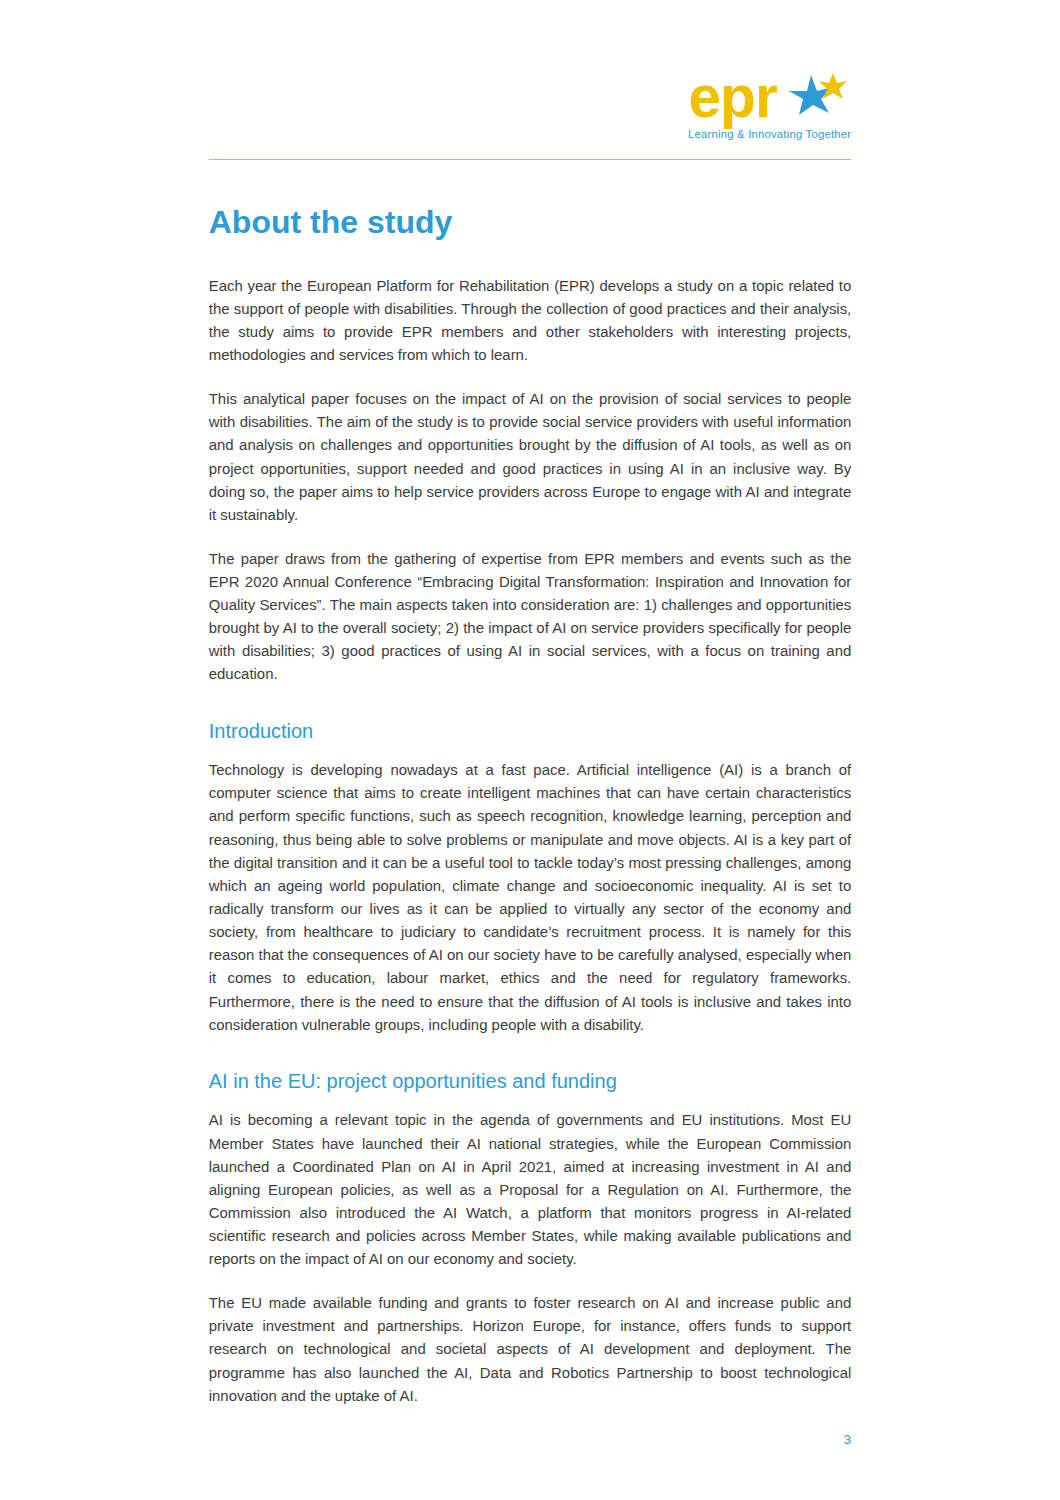epr
Learning & Innovating Together
About the study
Each year the European Platform for Rehabilitation (EPR) develops a study on a topic related to the support of people with disabilities. Through the collection of good practices and their analysis, the study aims to provide EPR members and other stakeholders with interesting projects, methodologies and services from which to learn.
This analytical paper focuses on the impact of AI on the provision of social services to people with disabilities. The aim of the study is to provide social service providers with useful information and analysis on challenges and opportunities brought by the diffusion of AI tools, as well as on project opportunities, support needed and good practices in using AI in an inclusive way. By doing so, the paper aims to help service providers across Europe to engage with AI and integrate it sustainably.
The paper draws from the gathering of expertise from EPR members and events such as the EPR 2020 Annual Conference “Embracing Digital Transformation: Inspiration and Innovation for Quality Services”. The main aspects taken into consideration are: 1) challenges and opportunities brought by AI to the overall society; 2) the impact of AI on service providers specifically for people with disabilities; 3) good practices of using AI in social services, with a focus on training and education.
Introduction
Technology is developing nowadays at a fast pace. Artificial intelligence (AI) is a branch of computer science that aims to create intelligent machines that can have certain characteristics and perform specific functions, such as speech recognition, knowledge learning, perception and reasoning, thus being able to solve problems or manipulate and move objects. AI is a key part of the digital transition and it can be a useful tool to tackle today’s most pressing challenges, among which an ageing world population, climate change and socioeconomic inequality. AI is set to radically transform our lives as it can be applied to virtually any sector of the economy and society, from healthcare to judiciary to candidate’s recruitment process. It is namely for this reason that the consequences of AI on our society have to be carefully analysed, especially when it comes to education, labour market, ethics and the need for regulatory frameworks. Furthermore, there is the need to ensure that the diffusion of AI tools is inclusive and takes into consideration vulnerable groups, including people with a disability.
AI in the EU: project opportunities and funding
AI is becoming a relevant topic in the agenda of governments and EU institutions. Most EU Member States have launched their AI national strategies, while the European Commission launched a Coordinated Plan on AI in April 2021, aimed at increasing investment in AI and aligning European policies, as well as a Proposal for a Regulation on AI. Furthermore, the Commission also introduced the AI Watch, a platform that monitors progress in AI-related scientific research and policies across Member States, while making available publications and reports on the impact of AI on our economy and society.
The EU made available funding and grants to foster research on AI and increase public and private investment and partnerships. Horizon Europe, for instance, offers funds to support research on technological and societal aspects of AI development and deployment. The programme has also launched the AI, Data and Robotics Partnership to boost technological innovation and the uptake of AI.
3